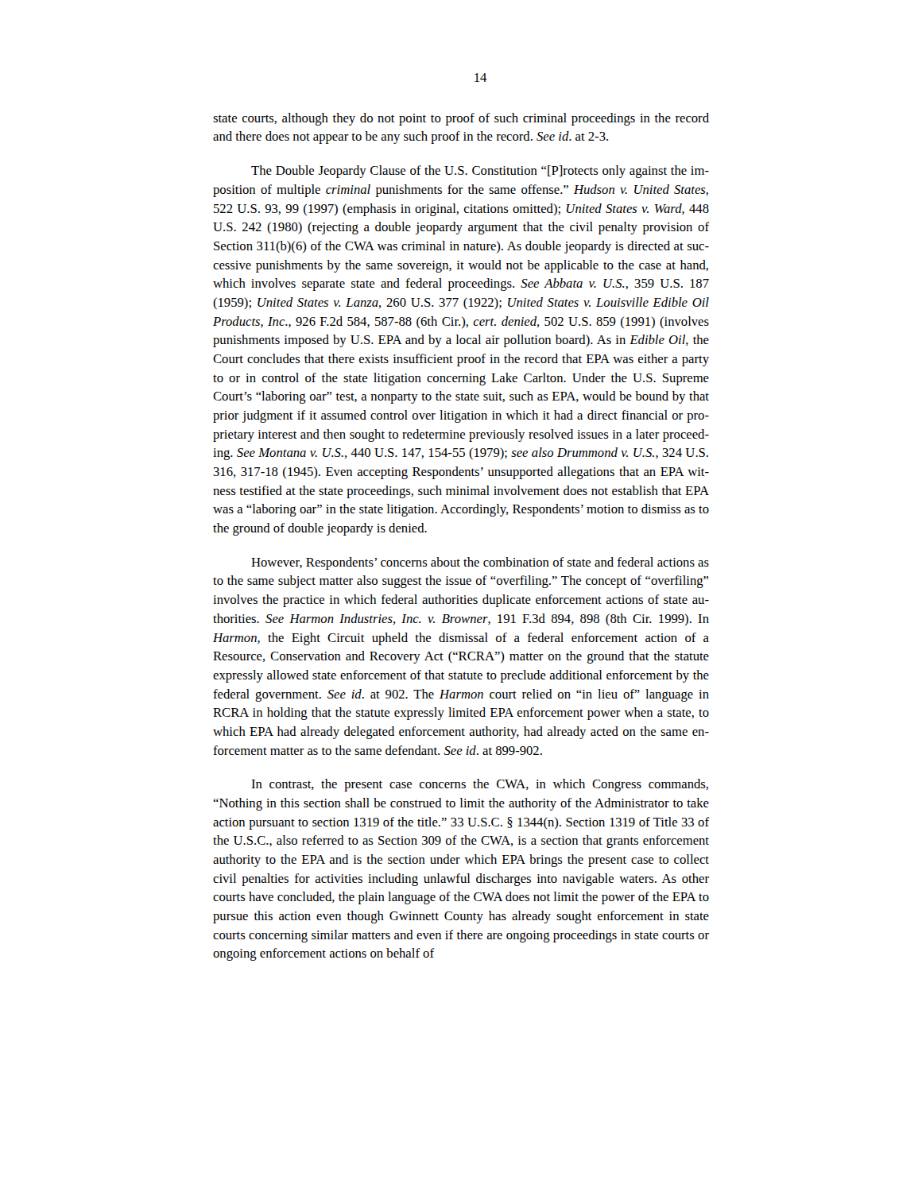14
state courts, although they do not point to proof of such criminal proceedings in the record and there does not appear to be any such proof in the record. See id. at 2-3.
The Double Jeopardy Clause of the U.S. Constitution “[P]rotects only against the imposition of multiple criminal punishments for the same offense.” Hudson v. United States, 522 U.S. 93, 99 (1997) (emphasis in original, citations omitted); United States v. Ward, 448 U.S. 242 (1980) (rejecting a double jeopardy argument that the civil penalty provision of Section 311(b)(6) of the CWA was criminal in nature). As double jeopardy is directed at successive punishments by the same sovereign, it would not be applicable to the case at hand, which involves separate state and federal proceedings. See Abbata v. U.S., 359 U.S. 187 (1959); United States v. Lanza, 260 U.S. 377 (1922); United States v. Louisville Edible Oil Products, Inc., 926 F.2d 584, 587-88 (6th Cir.), cert. denied, 502 U.S. 859 (1991) (involves punishments imposed by U.S. EPA and by a local air pollution board). As in Edible Oil, the Court concludes that there exists insufficient proof in the record that EPA was either a party to or in control of the state litigation concerning Lake Carlton. Under the U.S. Supreme Court’s “laboring oar” test, a nonparty to the state suit, such as EPA, would be bound by that prior judgment if it assumed control over litigation in which it had a direct financial or proprietary interest and then sought to redetermine previously resolved issues in a later proceeding. See Montana v. U.S., 440 U.S. 147, 154-55 (1979); see also Drummond v. U.S., 324 U.S. 316, 317-18 (1945). Even accepting Respondents’ unsupported allegations that an EPA witness testified at the state proceedings, such minimal involvement does not establish that EPA was a “laboring oar” in the state litigation. Accordingly, Respondents’ motion to dismiss as to the ground of double jeopardy is denied.
However, Respondents’ concerns about the combination of state and federal actions as to the same subject matter also suggest the issue of “overfiling.” The concept of “overfiling” involves the practice in which federal authorities duplicate enforcement actions of state authorities. See Harmon Industries, Inc. v. Browner, 191 F.3d 894, 898 (8th Cir. 1999). In Harmon, the Eight Circuit upheld the dismissal of a federal enforcement action of a Resource, Conservation and Recovery Act (“RCRA”) matter on the ground that the statute expressly allowed state enforcement of that statute to preclude additional enforcement by the federal government. See id. at 902. The Harmon court relied on “in lieu of” language in RCRA in holding that the statute expressly limited EPA enforcement power when a state, to which EPA had already delegated enforcement authority, had already acted on the same enforcement matter as to the same defendant. See id. at 899-902.
In contrast, the present case concerns the CWA, in which Congress commands, “Nothing in this section shall be construed to limit the authority of the Administrator to take action pursuant to section 1319 of the title.” 33 U.S.C. § 1344(n). Section 1319 of Title 33 of the U.S.C., also referred to as Section 309 of the CWA, is a section that grants enforcement authority to the EPA and is the section under which EPA brings the present case to collect civil penalties for activities including unlawful discharges into navigable waters. As other courts have concluded, the plain language of the CWA does not limit the power of the EPA to pursue this action even though Gwinnett County has already sought enforcement in state courts concerning similar matters and even if there are ongoing proceedings in state courts or ongoing enforcement actions on behalf of